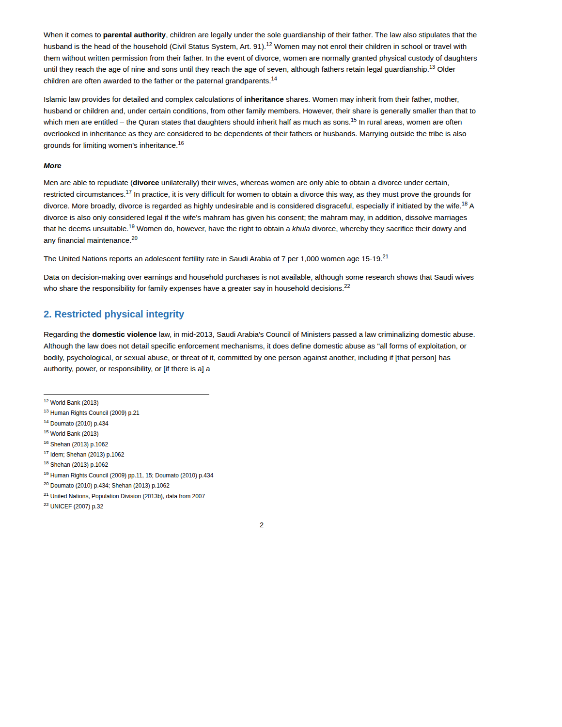When it comes to parental authority, children are legally under the sole guardianship of their father. The law also stipulates that the husband is the head of the household (Civil Status System, Art. 91).12 Women may not enrol their children in school or travel with them without written permission from their father. In the event of divorce, women are normally granted physical custody of daughters until they reach the age of nine and sons until they reach the age of seven, although fathers retain legal guardianship.13 Older children are often awarded to the father or the paternal grandparents.14
Islamic law provides for detailed and complex calculations of inheritance shares. Women may inherit from their father, mother, husband or children and, under certain conditions, from other family members. However, their share is generally smaller than that to which men are entitled – the Quran states that daughters should inherit half as much as sons.15 In rural areas, women are often overlooked in inheritance as they are considered to be dependents of their fathers or husbands. Marrying outside the tribe is also grounds for limiting women's inheritance.16
More
Men are able to repudiate (divorce unilaterally) their wives, whereas women are only able to obtain a divorce under certain, restricted circumstances.17 In practice, it is very difficult for women to obtain a divorce this way, as they must prove the grounds for divorce. More broadly, divorce is regarded as highly undesirable and is considered disgraceful, especially if initiated by the wife.18 A divorce is also only considered legal if the wife's mahram has given his consent; the mahram may, in addition, dissolve marriages that he deems unsuitable.19 Women do, however, have the right to obtain a khula divorce, whereby they sacrifice their dowry and any financial maintenance.20
The United Nations reports an adolescent fertility rate in Saudi Arabia of 7 per 1,000 women age 15-19.21
Data on decision-making over earnings and household purchases is not available, although some research shows that Saudi wives who share the responsibility for family expenses have a greater say in household decisions.22
2. Restricted physical integrity
Regarding the domestic violence law, in mid-2013, Saudi Arabia's Council of Ministers passed a law criminalizing domestic abuse. Although the law does not detail specific enforcement mechanisms, it does define domestic abuse as "all forms of exploitation, or bodily, psychological, or sexual abuse, or threat of it, committed by one person against another, including if [that person] has authority, power, or responsibility, or [if there is a] a
12 World Bank (2013)
13 Human Rights Council (2009) p.21
14 Doumato (2010) p.434
15 World Bank (2013)
16 Shehan (2013) p.1062
17 Idem; Shehan (2013) p.1062
18 Shehan (2013) p.1062
19 Human Rights Council (2009) pp.11, 15; Doumato (2010) p.434
20 Doumato (2010) p.434; Shehan (2013) p.1062
21 United Nations, Population Division (2013b), data from 2007
22 UNICEF (2007) p.32
2